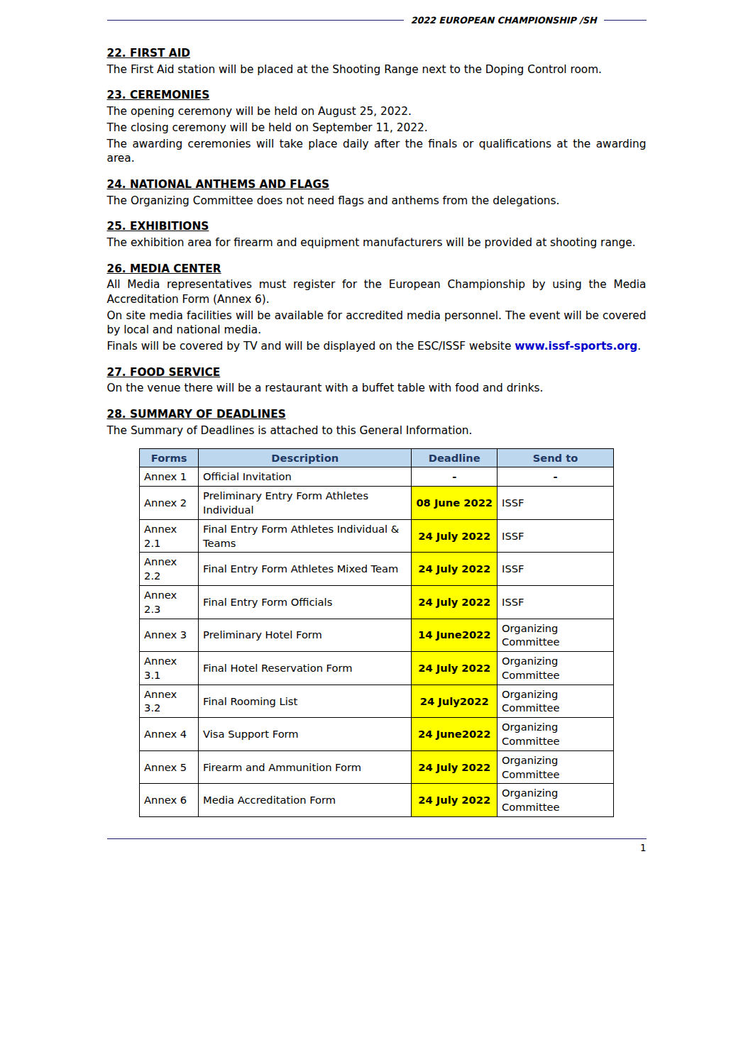2022 EUROPEAN CHAMPIONSHIP /SH
22. FIRST AID
The First Aid station will be placed at the Shooting Range next to the Doping Control room.
23. CEREMONIES
The opening ceremony will be held on August 25, 2022.
The closing ceremony will be held on September 11, 2022.
The awarding ceremonies will take place daily after the finals or qualifications at the awarding area.
24. NATIONAL ANTHEMS AND FLAGS
The Organizing Committee does not need flags and anthems from the delegations.
25. EXHIBITIONS
The exhibition area for firearm and equipment manufacturers will be provided at shooting range.
26. MEDIA CENTER
All Media representatives must register for the European Championship by using the Media Accreditation Form (Annex 6).
On site media facilities will be available for accredited media personnel. The event will be covered by local and national media.
Finals will be covered by TV and will be displayed on the ESC/ISSF website www.issf-sports.org.
27. FOOD SERVICE
On the venue there will be a restaurant with a buffet table with food and drinks.
28. SUMMARY OF DEADLINES
The Summary of Deadlines is attached to this General Information.
| Forms | Description | Deadline | Send to |
| --- | --- | --- | --- |
| Annex 1 | Official Invitation | - | - |
| Annex 2 | Preliminary Entry Form Athletes Individual | 08 June 2022 | ISSF |
| Annex 2.1 | Final Entry Form Athletes Individual & Teams | 24 July 2022 | ISSF |
| Annex 2.2 | Final Entry Form Athletes Mixed Team | 24 July 2022 | ISSF |
| Annex 2.3 | Final Entry Form Officials | 24 July 2022 | ISSF |
| Annex 3 | Preliminary Hotel Form | 14 June2022 | Organizing Committee |
| Annex 3.1 | Final Hotel Reservation Form | 24 July 2022 | Organizing Committee |
| Annex 3.2 | Final Rooming List | 24 July2022 | Organizing Committee |
| Annex 4 | Visa Support Form | 24 June2022 | Organizing Committee |
| Annex 5 | Firearm and Ammunition Form | 24 July 2022 | Organizing Committee |
| Annex 6 | Media Accreditation Form | 24 July 2022 | Organizing Committee |
1